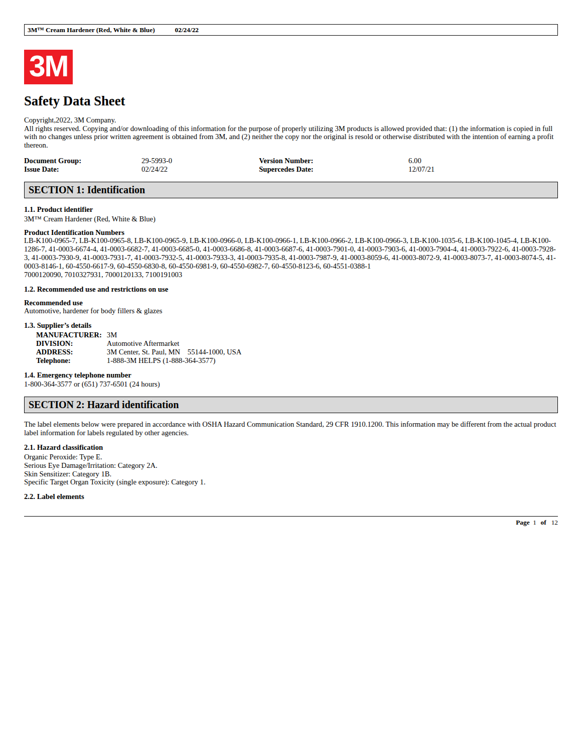3M™ Cream Hardener (Red, White & Blue)02/24/22
3M
Safety Data Sheet
Copyright,2022, 3M Company.
All rights reserved. Copying and/or downloading of this information for the purpose of properly utilizing 3M products is allowed provided that: (1) the information is copied in full with no changes unless prior written agreement is obtained from 3M, and (2) neither the copy nor the original is resold or otherwise distributed with the intention of earning a profit thereon.
| Document Group: | 29-5993-0 | Version Number: | 6.00 |
| Issue Date: | 02/24/22 | Supercedes Date: | 12/07/21 |
SECTION 1: Identification
1.1. Product identifier
3M™ Cream Hardener (Red, White & Blue)
Product Identification Numbers
LB-K100-0965-7, LB-K100-0965-8, LB-K100-0965-9, LB-K100-0966-0, LB-K100-0966-1, LB-K100-0966-2, LB-K100-0966-3, LB-K100-1035-6, LB-K100-1045-4, LB-K100-1286-7, 41-0003-6674-4, 41-0003-6682-7, 41-0003-6685-0, 41-0003-6686-8, 41-0003-6687-6, 41-0003-7901-0, 41-0003-7903-6, 41-0003-7904-4, 41-0003-7922-6, 41-0003-7928-3, 41-0003-7930-9, 41-0003-7931-7, 41-0003-7932-5, 41-0003-7933-3, 41-0003-7935-8, 41-0003-7987-9, 41-0003-8059-6, 41-0003-8072-9, 41-0003-8073-7, 41-0003-8074-5, 41-0003-8146-1, 60-4550-6617-9, 60-4550-6830-8, 60-4550-6981-9, 60-4550-6982-7, 60-4550-8123-6, 60-4551-0388-1
7000120090, 7010327931, 7000120133, 7100191003
1.2. Recommended use and restrictions on use
Recommended use
Automotive, hardener for body fillers & glazes
1.3. Supplier’s details
| MANUFACTURER: | 3M |
| DIVISION: | Automotive Aftermarket |
| ADDRESS: | 3M Center, St. Paul, MN 55144-1000, USA |
| Telephone: | 1-888-3M HELPS (1-888-364-3577) |
1.4. Emergency telephone number
1-800-364-3577 or (651) 737-6501 (24 hours)
SECTION 2: Hazard identification
The label elements below were prepared in accordance with OSHA Hazard Communication Standard, 29 CFR 1910.1200. This information may be different from the actual product label information for labels regulated by other agencies.
2.1. Hazard classification
Organic Peroxide: Type E.
Serious Eye Damage/Irritation: Category 2A.
Skin Sensitizer: Category 1B.
Specific Target Organ Toxicity (single exposure): Category 1.
2.2. Label elements
Page 1 of 12